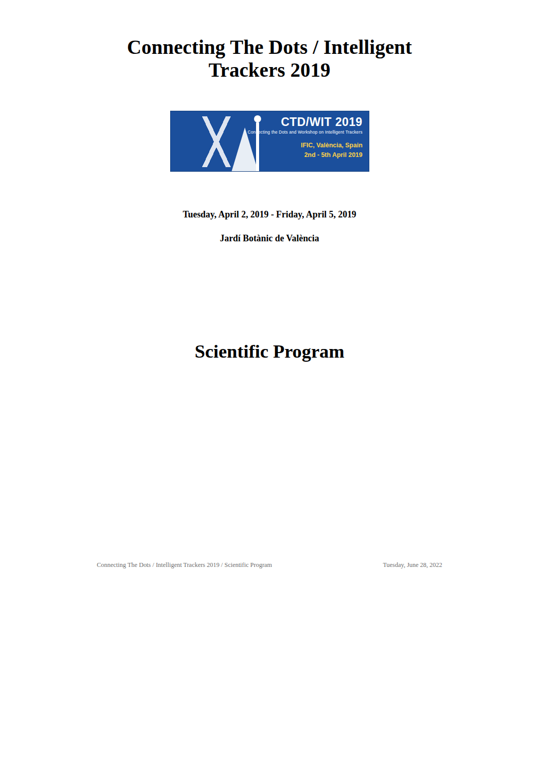Connecting The Dots / Intelligent Trackers 2019
CTD/WIT 2019
Connecting the Dots and Workshop on Intelligent Trackers
IFIC, València, Spain
2nd - 5th April 2019
Tuesday, April 2, 2019 - Friday, April 5, 2019
Jardí Botànic de València
Scientific Program
Connecting The Dots / Intelligent Trackers 2019 / Scientific Program Tuesday, June 28, 2022